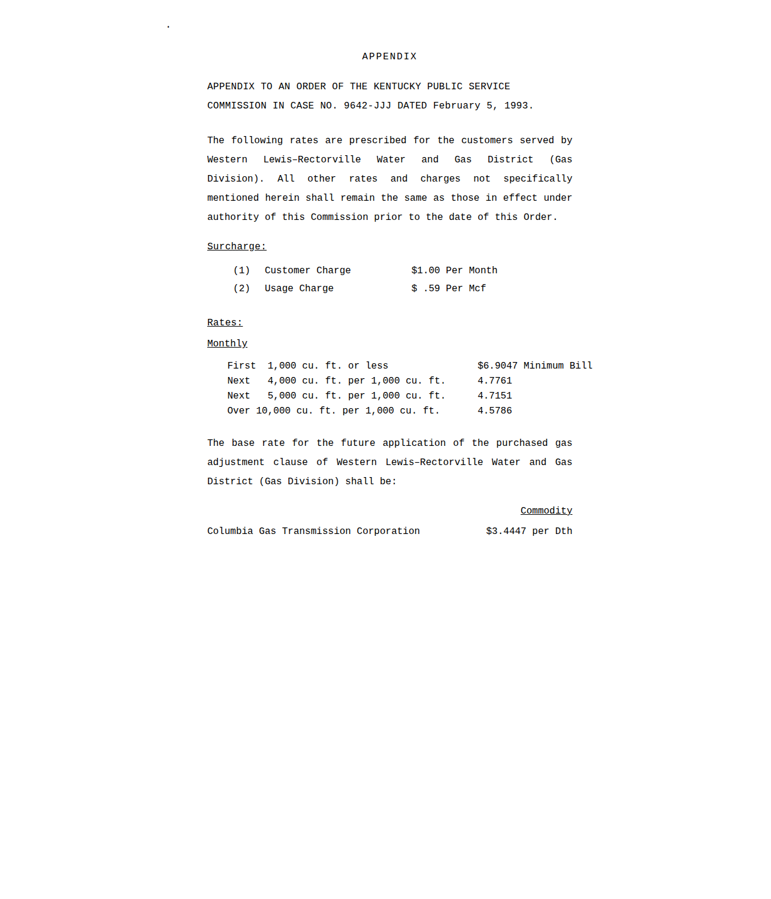·
APPENDIX
APPENDIX TO AN ORDER OF THE KENTUCKY PUBLIC SERVICE
COMMISSION IN CASE NO. 9642-JJJ DATED February 5, 1993.
The following rates are prescribed for the customers served by Western Lewis–Rectorville Water and Gas District (Gas Division). All other rates and charges not specifically mentioned herein shall remain the same as those in effect under authority of this Commission prior to the date of this Order.
Surcharge:
| (1) | Customer Charge | $1.00 Per Month |
| (2) | Usage Charge | $ .59 Per Mcf |
Rates:
Monthly
| First 1,000 cu. ft. or less | $6.9047 Minimum Bill |
| Next 4,000 cu. ft. per 1,000 cu. ft. | 4.7761 |
| Next 5,000 cu. ft. per 1,000 cu. ft. | 4.7151 |
| Over 10,000 cu. ft. per 1,000 cu. ft. | 4.5786 |
The base rate for the future application of the purchased gas adjustment clause of Western Lewis–Rectorville Water and Gas District (Gas Division) shall be:
Commodity
Columbia Gas Transmission Corporation $3.4447 per Dth